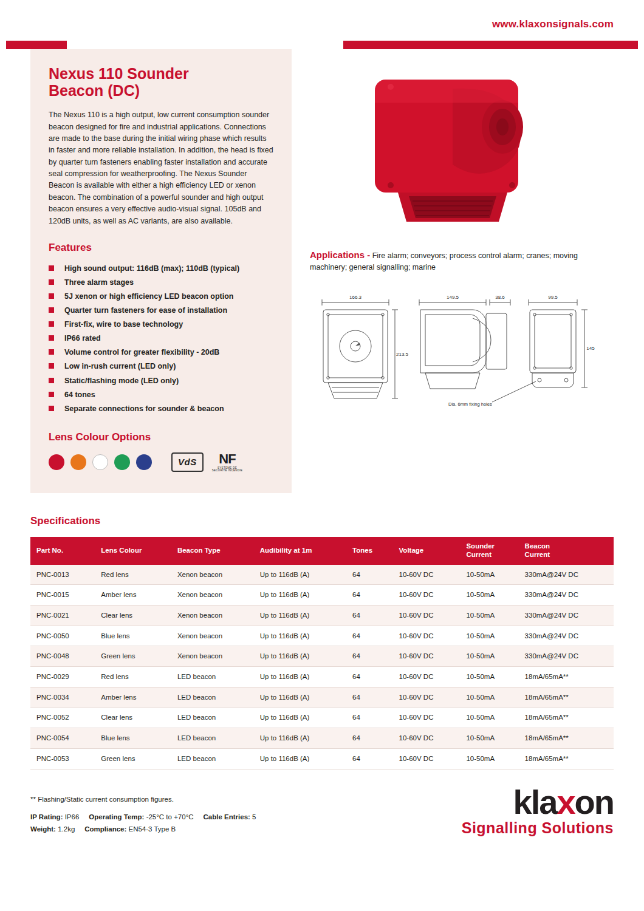www.klaxonsignals.com
Nexus 110 Sounder
Beacon (DC)
The Nexus 110 is a high output, low current consumption sounder beacon designed for fire and industrial applications. Connections are made to the base during the initial wiring phase which results in faster and more reliable installation. In addition, the head is fixed by quarter turn fasteners enabling faster installation and accurate seal compression for weatherproofing. The Nexus Sounder Beacon is available with either a high efficiency LED or xenon beacon. The combination of a powerful sounder and high output beacon ensures a very effective audio-visual signal. 105dB and 120dB units, as well as AC variants, are also available.
Features
High sound output: 116dB (max); 110dB (typical)
Three alarm stages
5J xenon or high efficiency LED beacon option
Quarter turn fasteners for ease of installation
First-fix, wire to base technology
IP66 rated
Volume control for greater flexibility - 20dB
Low in-rush current (LED only)
Static/flashing mode (LED only)
64 tones
Separate connections for sounder & beacon
Lens Colour Options
VdS NF Systeme de
Securite Incendie
Applications - Fire alarm; conveyors; process control alarm; cranes; moving machinery; general signalling; marine
166.3 213.5 149.5 38.6 99.5 145 Dia. 6mm fixing holes
Specifications
| Part No. | Lens Colour | Beacon Type | Audibility at 1m | Tones | Voltage | Sounder Current | Beacon Current |
| --- | --- | --- | --- | --- | --- | --- | --- |
| PNC-0013 | Red lens | Xenon beacon | Up to 116dB (A) | 64 | 10-60V DC | 10-50mA | 330mA@24V DC |
| PNC-0015 | Amber lens | Xenon beacon | Up to 116dB (A) | 64 | 10-60V DC | 10-50mA | 330mA@24V DC |
| PNC-0021 | Clear lens | Xenon beacon | Up to 116dB (A) | 64 | 10-60V DC | 10-50mA | 330mA@24V DC |
| PNC-0050 | Blue lens | Xenon beacon | Up to 116dB (A) | 64 | 10-60V DC | 10-50mA | 330mA@24V DC |
| PNC-0048 | Green lens | Xenon beacon | Up to 116dB (A) | 64 | 10-60V DC | 10-50mA | 330mA@24V DC |
| PNC-0029 | Red lens | LED beacon | Up to 116dB (A) | 64 | 10-60V DC | 10-50mA | 18mA/65mA** |
| PNC-0034 | Amber lens | LED beacon | Up to 116dB (A) | 64 | 10-60V DC | 10-50mA | 18mA/65mA** |
| PNC-0052 | Clear lens | LED beacon | Up to 116dB (A) | 64 | 10-60V DC | 10-50mA | 18mA/65mA** |
| PNC-0054 | Blue lens | LED beacon | Up to 116dB (A) | 64 | 10-60V DC | 10-50mA | 18mA/65mA** |
| PNC-0053 | Green lens | LED beacon | Up to 116dB (A) | 64 | 10-60V DC | 10-50mA | 18mA/65mA** |
** Flashing/Static current consumption figures.
IP Rating: IP66 Operating Temp: -25°C to +70°C Cable Entries: 5
Weight: 1.2kg Compliance: EN54-3 Type B
klaxon
Signalling Solutions